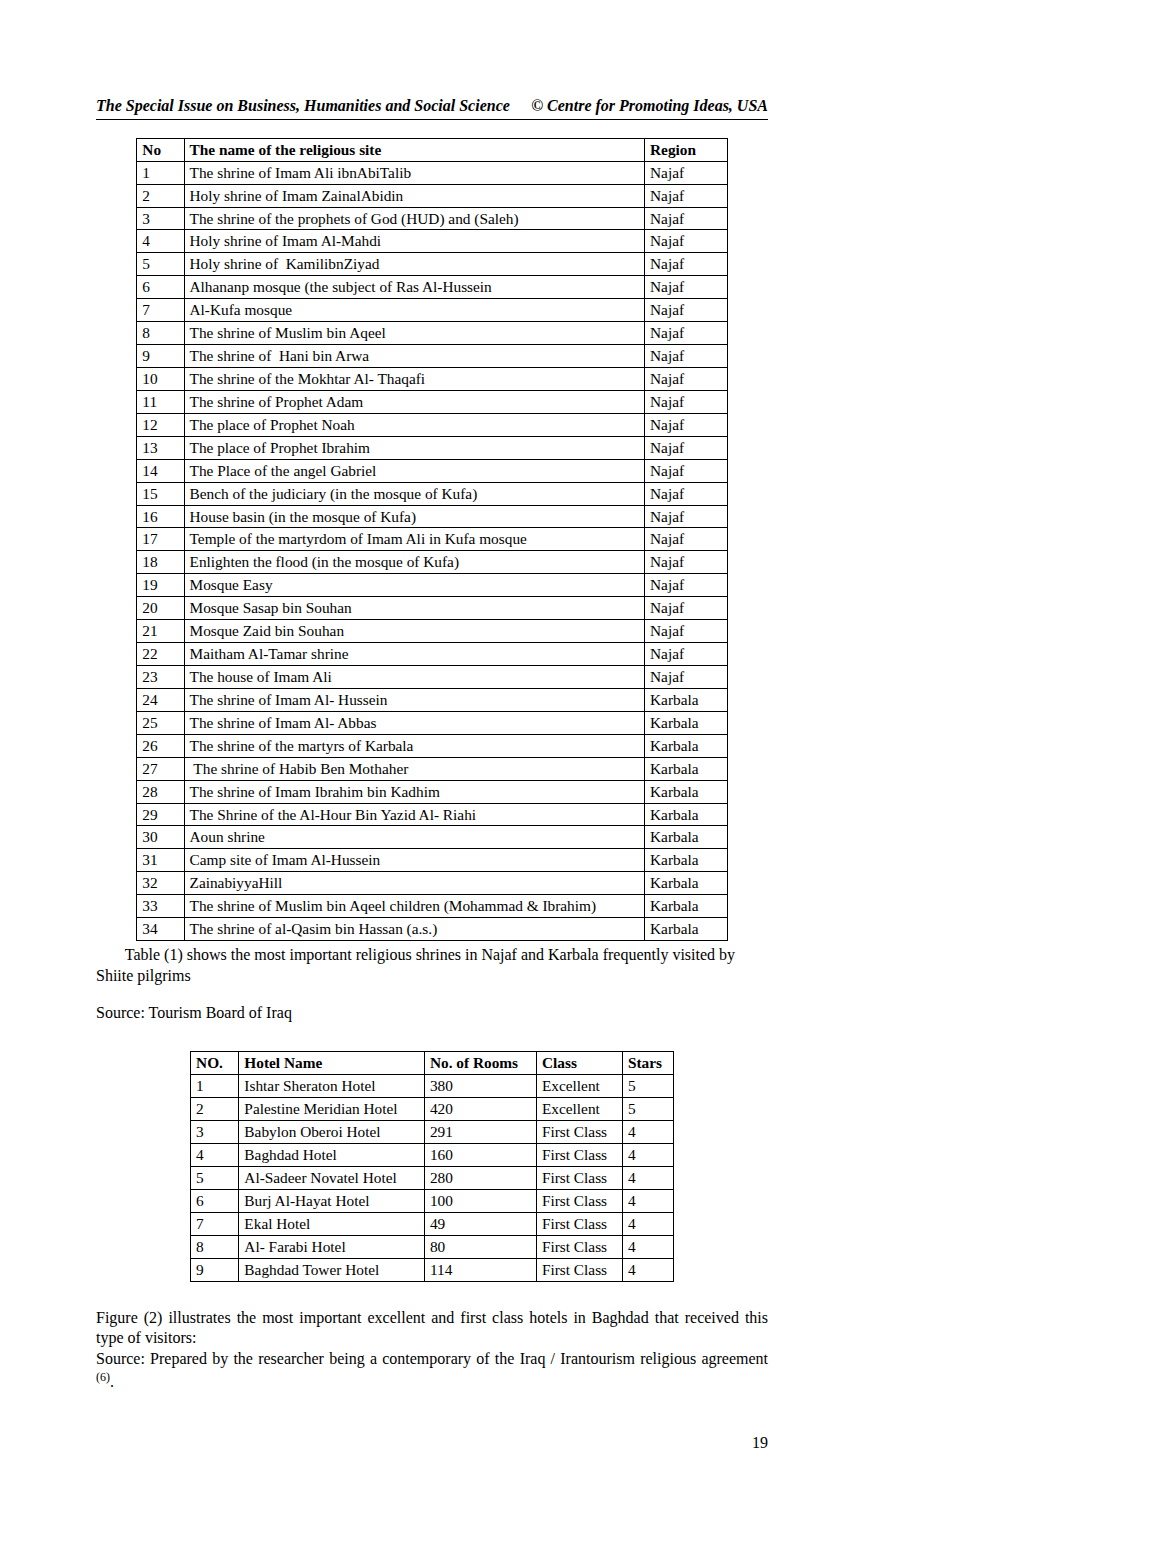The Special Issue on Business, Humanities and Social Science © Centre for Promoting Ideas, USA
| No | The name of the religious site | Region |
| --- | --- | --- |
| 1 | The shrine of Imam Ali ibnAbiTalib | Najaf |
| 2 | Holy shrine of Imam ZainalAbidin | Najaf |
| 3 | The shrine of the prophets of God (HUD) and (Saleh) | Najaf |
| 4 | Holy shrine of Imam Al-Mahdi | Najaf |
| 5 | Holy shrine of KamilibnZiyad | Najaf |
| 6 | Alhananp mosque (the subject of Ras Al-Hussein | Najaf |
| 7 | Al-Kufa mosque | Najaf |
| 8 | The shrine of Muslim bin Aqeel | Najaf |
| 9 | The shrine of Hani bin Arwa | Najaf |
| 10 | The shrine of the Mokhtar Al- Thaqafi | Najaf |
| 11 | The shrine of Prophet Adam | Najaf |
| 12 | The place of Prophet Noah | Najaf |
| 13 | The place of Prophet Ibrahim | Najaf |
| 14 | The Place of the angel Gabriel | Najaf |
| 15 | Bench of the judiciary (in the mosque of Kufa) | Najaf |
| 16 | House basin (in the mosque of Kufa) | Najaf |
| 17 | Temple of the martyrdom of Imam Ali in Kufa mosque | Najaf |
| 18 | Enlighten the flood (in the mosque of Kufa) | Najaf |
| 19 | Mosque Easy | Najaf |
| 20 | Mosque Sasap bin Souhan | Najaf |
| 21 | Mosque Zaid bin Souhan | Najaf |
| 22 | Maitham Al-Tamar shrine | Najaf |
| 23 | The house of Imam Ali | Najaf |
| 24 | The shrine of Imam Al- Hussein | Karbala |
| 25 | The shrine of Imam Al- Abbas | Karbala |
| 26 | The shrine of the martyrs of Karbala | Karbala |
| 27 | The shrine of Habib Ben Mothaher | Karbala |
| 28 | The shrine of Imam Ibrahim bin Kadhim | Karbala |
| 29 | The Shrine of the Al-Hour Bin Yazid Al- Riahi | Karbala |
| 30 | Aoun shrine | Karbala |
| 31 | Camp site of Imam Al-Hussein | Karbala |
| 32 | ZainabiyyaHill | Karbala |
| 33 | The shrine of Muslim bin Aqeel children (Mohammad & Ibrahim) | Karbala |
| 34 | The shrine of al-Qasim bin Hassan (a.s.) | Karbala |
Table (1) shows the most important religious shrines in Najaf and Karbala frequently visited by Shiite pilgrims
Source: Tourism Board of Iraq
| NO. | Hotel Name | No. of Rooms | Class | Stars |
| --- | --- | --- | --- | --- |
| 1 | Ishtar Sheraton Hotel | 380 | Excellent | 5 |
| 2 | Palestine Meridian Hotel | 420 | Excellent | 5 |
| 3 | Babylon Oberoi Hotel | 291 | First Class | 4 |
| 4 | Baghdad Hotel | 160 | First Class | 4 |
| 5 | Al-Sadeer Novatel Hotel | 280 | First Class | 4 |
| 6 | Burj Al-Hayat Hotel | 100 | First Class | 4 |
| 7 | Ekal Hotel | 49 | First Class | 4 |
| 8 | Al- Farabi Hotel | 80 | First Class | 4 |
| 9 | Baghdad Tower Hotel | 114 | First Class | 4 |
Figure (2) illustrates the most important excellent and first class hotels in Baghdad that received this type of visitors:
Source: Prepared by the researcher being a contemporary of the Iraq / Irantourism religious agreement (6).
19